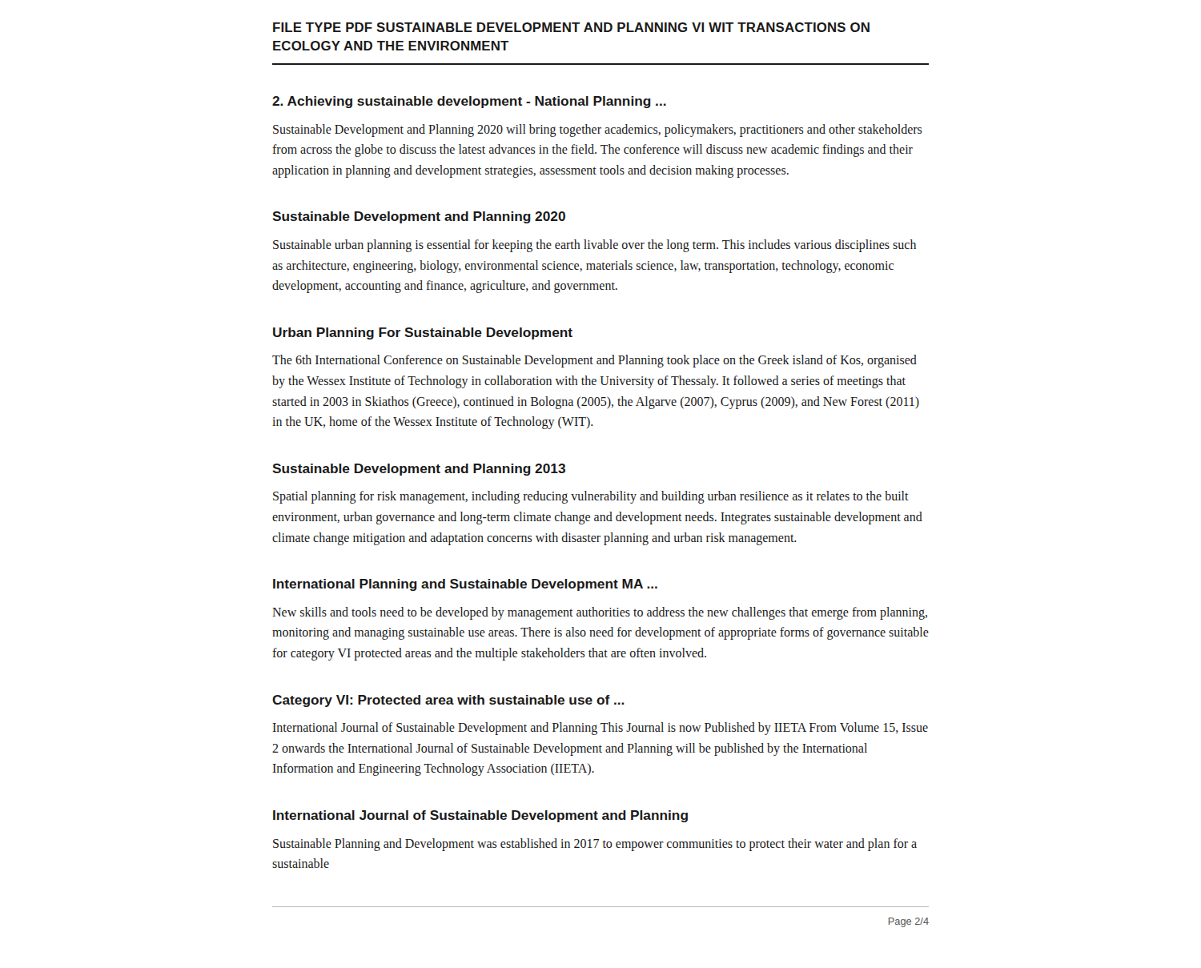File Type PDF Sustainable Development And Planning Vi Wit Transactions On Ecology And The Environment
2. Achieving sustainable development - National Planning ...
Sustainable Development and Planning 2020 will bring together academics, policymakers, practitioners and other stakeholders from across the globe to discuss the latest advances in the field. The conference will discuss new academic findings and their application in planning and development strategies, assessment tools and decision making processes.
Sustainable Development and Planning 2020
Sustainable urban planning is essential for keeping the earth livable over the long term. This includes various disciplines such as architecture, engineering, biology, environmental science, materials science, law, transportation, technology, economic development, accounting and finance, agriculture, and government.
Urban Planning For Sustainable Development
The 6th International Conference on Sustainable Development and Planning took place on the Greek island of Kos, organised by the Wessex Institute of Technology in collaboration with the University of Thessaly. It followed a series of meetings that started in 2003 in Skiathos (Greece), continued in Bologna (2005), the Algarve (2007), Cyprus (2009), and New Forest (2011) in the UK, home of the Wessex Institute of Technology (WIT).
Sustainable Development and Planning 2013
Spatial planning for risk management, including reducing vulnerability and building urban resilience as it relates to the built environment, urban governance and long-term climate change and development needs. Integrates sustainable development and climate change mitigation and adaptation concerns with disaster planning and urban risk management.
International Planning and Sustainable Development MA ...
New skills and tools need to be developed by management authorities to address the new challenges that emerge from planning, monitoring and managing sustainable use areas. There is also need for development of appropriate forms of governance suitable for category VI protected areas and the multiple stakeholders that are often involved.
Category VI: Protected area with sustainable use of ...
International Journal of Sustainable Development and Planning This Journal is now Published by IIETA From Volume 15, Issue 2 onwards the International Journal of Sustainable Development and Planning will be published by the International Information and Engineering Technology Association (IIETA).
International Journal of Sustainable Development and Planning
Sustainable Planning and Development was established in 2017 to empower communities to protect their water and plan for a sustainable
Page 2/4